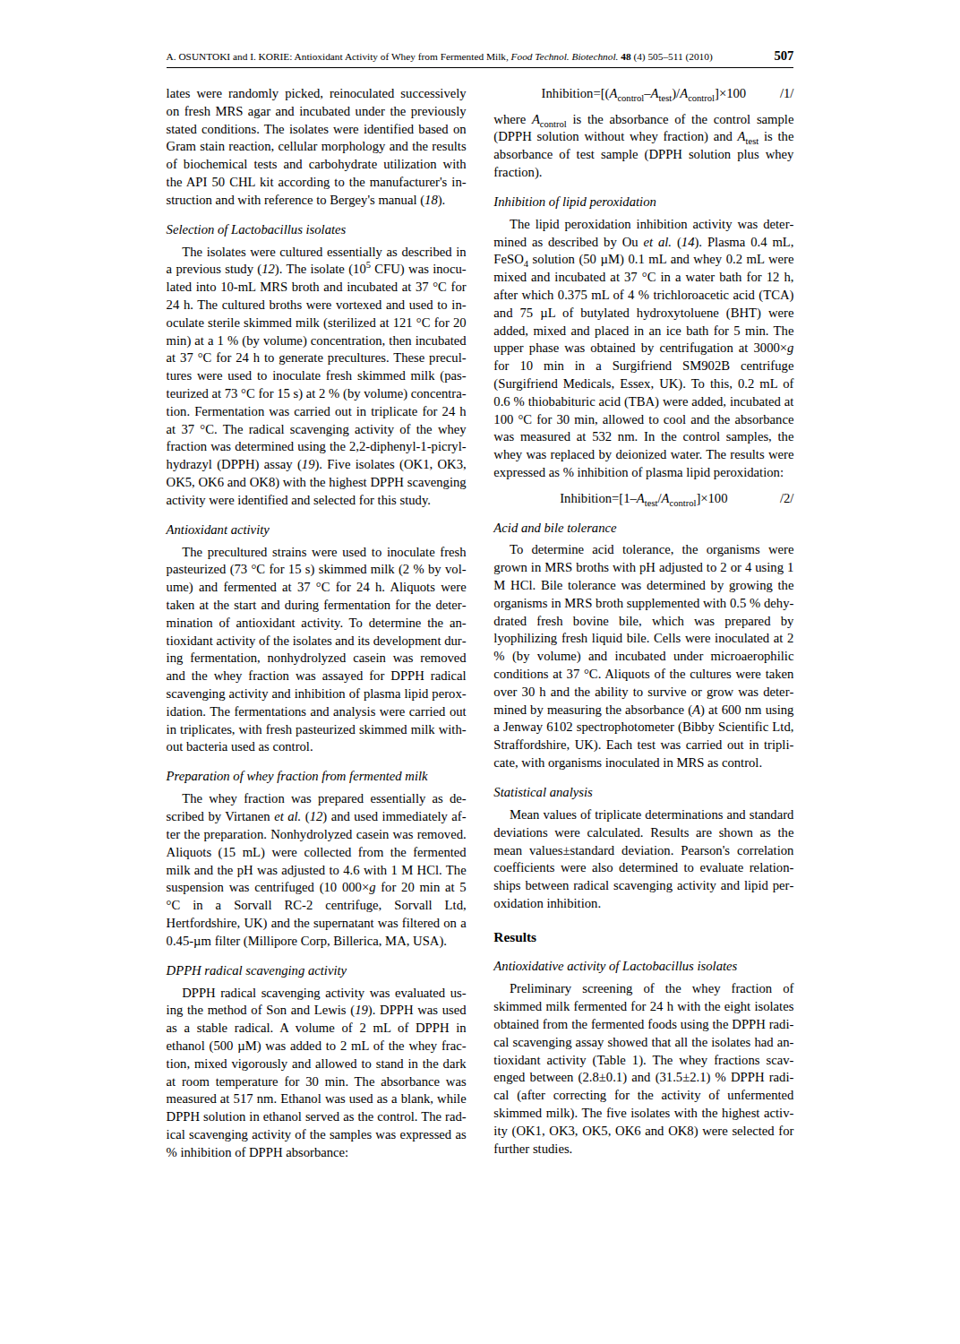A. OSUNTOKI and I. KORIE: Antioxidant Activity of Whey from Fermented Milk, Food Technol. Biotechnol. 48 (4) 505–511 (2010) 507
lates were randomly picked, reinoculated successively on fresh MRS agar and incubated under the previously stated conditions. The isolates were identified based on Gram stain reaction, cellular morphology and the results of biochemical tests and carbohydrate utilization with the API 50 CHL kit according to the manufacturer's instruction and with reference to Bergey's manual (18).
Selection of Lactobacillus isolates
The isolates were cultured essentially as described in a previous study (12). The isolate (105 CFU) was inoculated into 10-mL MRS broth and incubated at 37 °C for 24 h. The cultured broths were vortexed and used to inoculate sterile skimmed milk (sterilized at 121 °C for 20 min) at a 1 % (by volume) concentration, then incubated at 37 °C for 24 h to generate precultures. These precultures were used to inoculate fresh skimmed milk (pasteurized at 73 °C for 15 s) at 2 % (by volume) concentration. Fermentation was carried out in triplicate for 24 h at 37 °C. The radical scavenging activity of the whey fraction was determined using the 2,2-diphenyl-1-picrylhydrazyl (DPPH) assay (19). Five isolates (OK1, OK3, OK5, OK6 and OK8) with the highest DPPH scavenging activity were identified and selected for this study.
Antioxidant activity
The precultured strains were used to inoculate fresh pasteurized (73 °C for 15 s) skimmed milk (2 % by volume) and fermented at 37 °C for 24 h. Aliquots were taken at the start and during fermentation for the determination of antioxidant activity. To determine the antioxidant activity of the isolates and its development during fermentation, nonhydrolyzed casein was removed and the whey fraction was assayed for DPPH radical scavenging activity and inhibition of plasma lipid peroxidation. The fermentations and analysis were carried out in triplicates, with fresh pasteurized skimmed milk without bacteria used as control.
Preparation of whey fraction from fermented milk
The whey fraction was prepared essentially as described by Virtanen et al. (12) and used immediately after the preparation. Nonhydrolyzed casein was removed. Aliquots (15 mL) were collected from the fermented milk and the pH was adjusted to 4.6 with 1 M HCl. The suspension was centrifuged (10 000×g for 20 min at 5 °C in a Sorvall RC-2 centrifuge, Sorvall Ltd, Hertfordshire, UK) and the supernatant was filtered on a 0.45-µm filter (Millipore Corp, Billerica, MA, USA).
DPPH radical scavenging activity
DPPH radical scavenging activity was evaluated using the method of Son and Lewis (19). DPPH was used as a stable radical. A volume of 2 mL of DPPH in ethanol (500 µM) was added to 2 mL of the whey fraction, mixed vigorously and allowed to stand in the dark at room temperature for 30 min. The absorbance was measured at 517 nm. Ethanol was used as a blank, while DPPH solution in ethanol served as the control. The radical scavenging activity of the samples was expressed as % inhibition of DPPH absorbance:
Inhibition=[(Acontrol–Atest)/Acontrol]×100/1/
where Acontrol is the absorbance of the control sample (DPPH solution without whey fraction) and Atest is the absorbance of test sample (DPPH solution plus whey fraction).
Inhibition of lipid peroxidation
The lipid peroxidation inhibition activity was determined as described by Ou et al. (14). Plasma 0.4 mL, FeSO4 solution (50 µM) 0.1 mL and whey 0.2 mL were mixed and incubated at 37 °C in a water bath for 12 h, after which 0.375 mL of 4 % trichloroacetic acid (TCA) and 75 µL of butylated hydroxytoluene (BHT) were added, mixed and placed in an ice bath for 5 min. The upper phase was obtained by centrifugation at 3000×g for 10 min in a Surgifriend SM902B centrifuge (Surgifriend Medicals, Essex, UK). To this, 0.2 mL of 0.6 % thiobabituric acid (TBA) were added, incubated at 100 °C for 30 min, allowed to cool and the absorbance was measured at 532 nm. In the control samples, the whey was replaced by deionized water. The results were expressed as % inhibition of plasma lipid peroxidation:
Inhibition=[1–Atest/Acontrol]×100/2/
Acid and bile tolerance
To determine acid tolerance, the organisms were grown in MRS broths with pH adjusted to 2 or 4 using 1 M HCl. Bile tolerance was determined by growing the organisms in MRS broth supplemented with 0.5 % dehydrated fresh bovine bile, which was prepared by lyophilizing fresh liquid bile. Cells were inoculated at 2 % (by volume) and incubated under microaerophilic conditions at 37 °C. Aliquots of the cultures were taken over 30 h and the ability to survive or grow was determined by measuring the absorbance (A) at 600 nm using a Jenway 6102 spectrophotometer (Bibby Scientific Ltd, Straffordshire, UK). Each test was carried out in triplicate, with organisms inoculated in MRS as control.
Statistical analysis
Mean values of triplicate determinations and standard deviations were calculated. Results are shown as the mean values±standard deviation. Pearson's correlation coefficients were also determined to evaluate relationships between radical scavenging activity and lipid peroxidation inhibition.
Results
Antioxidative activity of Lactobacillus isolates
Preliminary screening of the whey fraction of skimmed milk fermented for 24 h with the eight isolates obtained from the fermented foods using the DPPH radical scavenging assay showed that all the isolates had antioxidant activity (Table 1). The whey fractions scavenged between (2.8±0.1) and (31.5±2.1) % DPPH radical (after correcting for the activity of unfermented skimmed milk). The five isolates with the highest activity (OK1, OK3, OK5, OK6 and OK8) were selected for further studies.